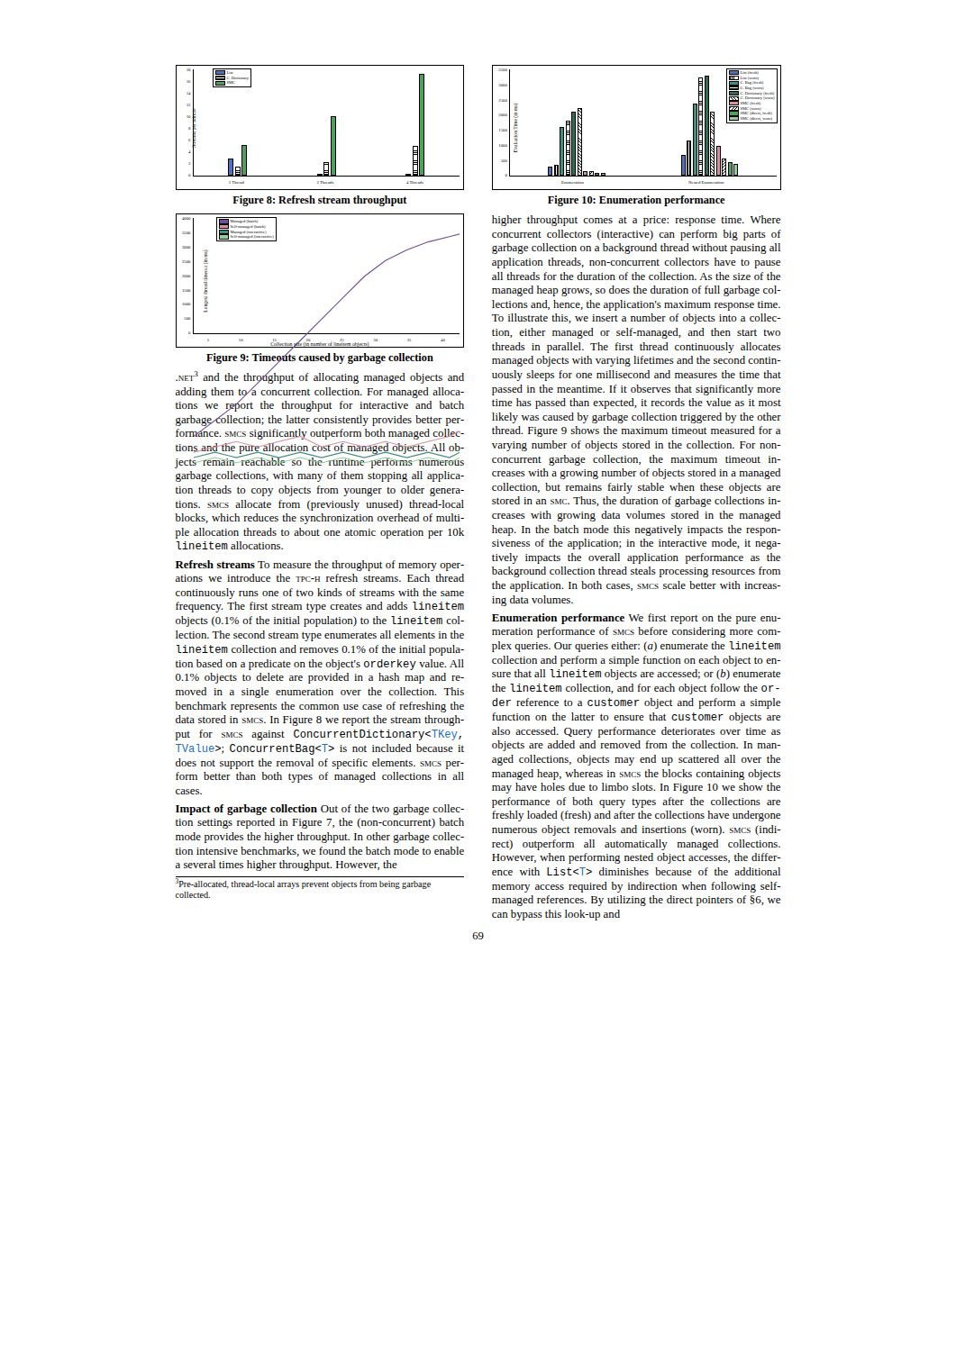Streams per minute
181614121086420
List
C. Dictionary
SMC
1 Thread 2 Threads 4 Threads
Figure 8: Refresh stream throughput
Longest thread timeout (in ms)
40003500300025002000150010005000
Managed (batch)
Self-managed (batch)
Managed (interactive)
Self-managed (interactive)
510152025303540
Collection size (in number of lineitem objects)
Figure 9: Timeouts caused by garbage collection
.net3 and the throughput of allocating managed objects and adding them to a concurrent collection. For managed allocations we report the throughput for interactive and batch garbage collection; the latter consistently provides better performance. smcs significantly outperform both managed collections and the pure allocation cost of managed objects. All objects remain reachable so the runtime performs numerous garbage collections, with many of them stopping all application threads to copy objects from younger to older generations. smcs allocate from (previously unused) thread-local blocks, which reduces the synchronization overhead of multiple allocation threads to about one atomic operation per 10k lineitem allocations.
Refresh streams To measure the throughput of memory operations we introduce the tpc-h refresh streams. Each thread continuously runs one of two kinds of streams with the same frequency. The first stream type creates and adds lineitem objects (0.1% of the initial population) to the lineitem collection. The second stream type enumerates all elements in the lineitem collection and removes 0.1% of the initial population based on a predicate on the object's orderkey value. All 0.1% objects to delete are provided in a hash map and removed in a single enumeration over the collection. This benchmark represents the common use case of refreshing the data stored in smcs. In Figure 8 we report the stream throughput for smcs against ConcurrentDictionary<TKey, TValue>; ConcurrentBag<T> is not included because it does not support the removal of specific elements. smcs perform better than both types of managed collections in all cases.
Impact of garbage collection Out of the two garbage collection settings reported in Figure 7, the (non-concurrent) batch mode provides the higher throughput. In other garbage collection intensive benchmarks, we found the batch mode to enable a several times higher throughput. However, the
3Pre-allocated, thread-local arrays prevent objects from being garbage collected.
Evaluation Time (in ms)
3500300025002000150010005000
List (fresh)
List (worn)
C. Bag (fresh)
C. Bag (worn)
C. Dictionary (fresh)
C. Dictionary (worn)
SMC (fresh)
SMC (worn)
SMC (direct, fresh)
SMC (direct, worn)
Enumeration Nested Enumeration
Figure 10: Enumeration performance
higher throughput comes at a price: response time. Where concurrent collectors (interactive) can perform big parts of garbage collection on a background thread without pausing all application threads, non-concurrent collectors have to pause all threads for the duration of the collection. As the size of the managed heap grows, so does the duration of full garbage collections and, hence, the application's maximum response time. To illustrate this, we insert a number of objects into a collection, either managed or self-managed, and then start two threads in parallel. The first thread continuously allocates managed objects with varying lifetimes and the second continuously sleeps for one millisecond and measures the time that passed in the meantime. If it observes that significantly more time has passed than expected, it records the value as it most likely was caused by garbage collection triggered by the other thread. Figure 9 shows the maximum timeout measured for a varying number of objects stored in the collection. For non-concurrent garbage collection, the maximum timeout increases with a growing number of objects stored in a managed collection, but remains fairly stable when these objects are stored in an smc. Thus, the duration of garbage collections increases with growing data volumes stored in the managed heap. In the batch mode this negatively impacts the responsiveness of the application; in the interactive mode, it negatively impacts the overall application performance as the background collection thread steals processing resources from the application. In both cases, smcs scale better with increasing data volumes.
Enumeration performance We first report on the pure enumeration performance of smcs before considering more complex queries. Our queries either: (a) enumerate the lineitem collection and perform a simple function on each object to ensure that all lineitem objects are accessed; or (b) enumerate the lineitem collection, and for each object follow the order reference to a customer object and perform a simple function on the latter to ensure that customer objects are also accessed. Query performance deteriorates over time as objects are added and removed from the collection. In managed collections, objects may end up scattered all over the managed heap, whereas in smcs the blocks containing objects may have holes due to limbo slots. In Figure 10 we show the performance of both query types after the collections are freshly loaded (fresh) and after the collections have undergone numerous object removals and insertions (worn). smcs (indirect) outperform all automatically managed collections. However, when performing nested object accesses, the difference with List<T> diminishes because of the additional memory access required by indirection when following self-managed references. By utilizing the direct pointers of §6, we can bypass this look-up and
69